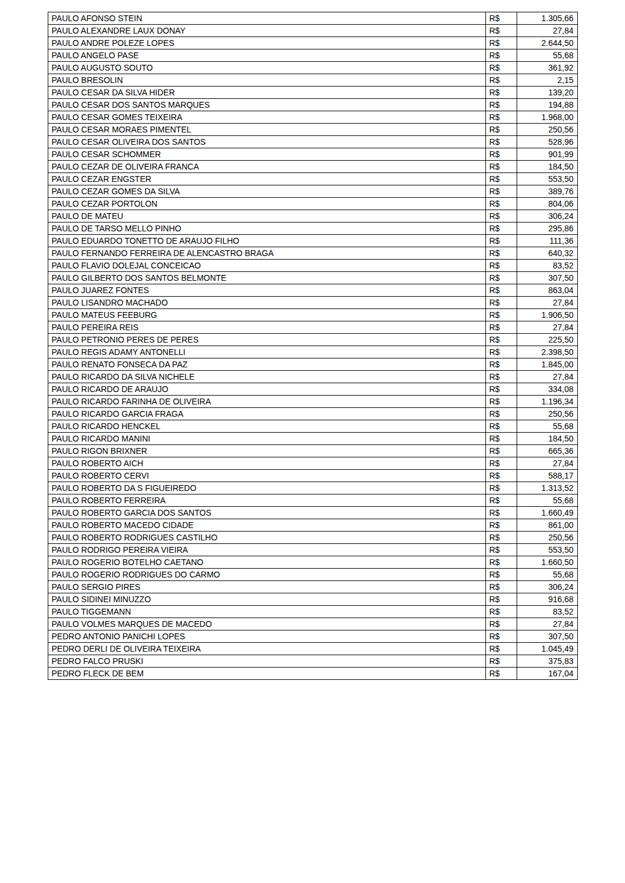| PAULO AFONSO STEIN | R$ | 1.305,66 |
| PAULO ALEXANDRE LAUX DONAY | R$ | 27,84 |
| PAULO ANDRE POLEZE LOPES | R$ | 2.644,50 |
| PAULO ANGELO PASE | R$ | 55,68 |
| PAULO AUGUSTO SOUTO | R$ | 361,92 |
| PAULO BRESOLIN | R$ | 2,15 |
| PAULO CESAR DA SILVA HIDER | R$ | 139,20 |
| PAULO CESAR DOS SANTOS MARQUES | R$ | 194,88 |
| PAULO CESAR GOMES TEIXEIRA | R$ | 1.968,00 |
| PAULO CESAR MORAES PIMENTEL | R$ | 250,56 |
| PAULO CESAR OLIVEIRA DOS SANTOS | R$ | 528,96 |
| PAULO CESAR SCHOMMER | R$ | 901,99 |
| PAULO CEZAR DE OLIVEIRA FRANCA | R$ | 184,50 |
| PAULO CEZAR ENGSTER | R$ | 553,50 |
| PAULO CEZAR GOMES DA SILVA | R$ | 389,76 |
| PAULO CEZAR PORTOLON | R$ | 804,06 |
| PAULO DE MATEU | R$ | 306,24 |
| PAULO DE TARSO MELLO PINHO | R$ | 295,86 |
| PAULO EDUARDO TONETTO DE ARAUJO FILHO | R$ | 111,36 |
| PAULO FERNANDO FERREIRA DE ALENCASTRO BRAGA | R$ | 640,32 |
| PAULO FLAVIO DOLEJAL CONCEICAO | R$ | 83,52 |
| PAULO GILBERTO DOS SANTOS BELMONTE | R$ | 307,50 |
| PAULO JUAREZ FONTES | R$ | 863,04 |
| PAULO LISANDRO MACHADO | R$ | 27,84 |
| PAULO MATEUS FEEBURG | R$ | 1.906,50 |
| PAULO PEREIRA REIS | R$ | 27,84 |
| PAULO PETRONIO PERES DE PERES | R$ | 225,50 |
| PAULO REGIS ADAMY ANTONELLI | R$ | 2.398,50 |
| PAULO RENATO FONSECA DA PAZ | R$ | 1.845,00 |
| PAULO RICARDO DA SILVA NICHELE | R$ | 27,84 |
| PAULO RICARDO DE ARAUJO | R$ | 334,08 |
| PAULO RICARDO FARINHA DE OLIVEIRA | R$ | 1.196,34 |
| PAULO RICARDO GARCIA FRAGA | R$ | 250,56 |
| PAULO RICARDO HENCKEL | R$ | 55,68 |
| PAULO RICARDO MANINI | R$ | 184,50 |
| PAULO RIGON BRIXNER | R$ | 665,36 |
| PAULO ROBERTO AICH | R$ | 27,84 |
| PAULO ROBERTO CERVI | R$ | 588,17 |
| PAULO ROBERTO DA S FIGUEIREDO | R$ | 1.313,52 |
| PAULO ROBERTO FERREIRA | R$ | 55,68 |
| PAULO ROBERTO GARCIA DOS SANTOS | R$ | 1.660,49 |
| PAULO ROBERTO MACEDO CIDADE | R$ | 861,00 |
| PAULO ROBERTO RODRIGUES CASTILHO | R$ | 250,56 |
| PAULO RODRIGO PEREIRA VIEIRA | R$ | 553,50 |
| PAULO ROGERIO BOTELHO CAETANO | R$ | 1.660,50 |
| PAULO ROGERIO RODRIGUES DO CARMO | R$ | 55,68 |
| PAULO SERGIO PIRES | R$ | 306,24 |
| PAULO SIDINEI MINUZZO | R$ | 916,68 |
| PAULO TIGGEMANN | R$ | 83,52 |
| PAULO VOLMES MARQUES DE MACEDO | R$ | 27,84 |
| PEDRO ANTONIO PANICHI LOPES | R$ | 307,50 |
| PEDRO DERLI DE OLIVEIRA TEIXEIRA | R$ | 1.045,49 |
| PEDRO FALCO PRUSKI | R$ | 375,83 |
| PEDRO FLECK DE BEM | R$ | 167,04 |